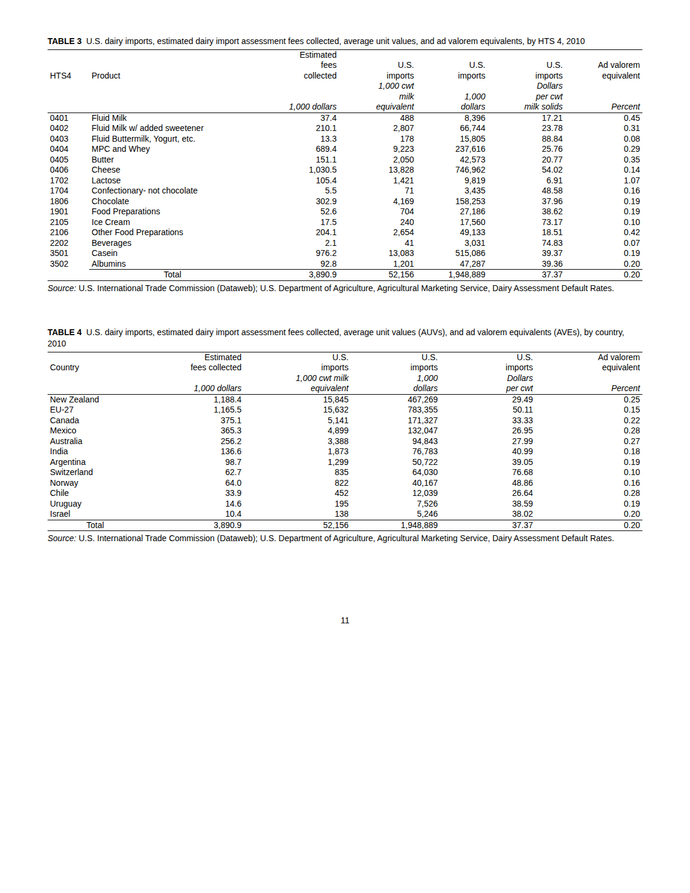TABLE 3 U.S. dairy imports, estimated dairy import assessment fees collected, average unit values, and ad valorem equivalents, by HTS 4, 2010
| | | Estimated | | | | |
| --- | --- | --- | --- | --- | --- | --- |
| | | fees | U.S. | U.S. | U.S. | Ad valorem |
| HTS4 | Product | collected | imports | imports | imports | equivalent |
| | | | 1,000 cwt | | Dollars | |
| | | | milk | 1,000 | per cwt | |
| | | 1,000 dollars | equivalent | dollars | milk solids | Percent |
| 0401 | Fluid Milk | 37.4 | 488 | 8,396 | 17.21 | 0.45 |
| 0402 | Fluid Milk w/ added sweetener | 210.1 | 2,807 | 66,744 | 23.78 | 0.31 |
| 0403 | Fluid Buttermilk, Yogurt, etc. | 13.3 | 178 | 15,805 | 88.84 | 0.08 |
| 0404 | MPC and Whey | 689.4 | 9,223 | 237,616 | 25.76 | 0.29 |
| 0405 | Butter | 151.1 | 2,050 | 42,573 | 20.77 | 0.35 |
| 0406 | Cheese | 1,030.5 | 13,828 | 746,962 | 54.02 | 0.14 |
| 1702 | Lactose | 105.4 | 1,421 | 9,819 | 6.91 | 1.07 |
| 1704 | Confectionary- not chocolate | 5.5 | 71 | 3,435 | 48.58 | 0.16 |
| 1806 | Chocolate | 302.9 | 4,169 | 158,253 | 37.96 | 0.19 |
| 1901 | Food Preparations | 52.6 | 704 | 27,186 | 38.62 | 0.19 |
| 2105 | Ice Cream | 17.5 | 240 | 17,560 | 73.17 | 0.10 |
| 2106 | Other Food Preparations | 204.1 | 2,654 | 49,133 | 18.51 | 0.42 |
| 2202 | Beverages | 2.1 | 41 | 3,031 | 74.83 | 0.07 |
| 3501 | Casein | 976.2 | 13,083 | 515,086 | 39.37 | 0.19 |
| 3502 | Albumins | 92.8 | 1,201 | 47,287 | 39.36 | 0.20 |
| | Total | 3,890.9 | 52,156 | 1,948,889 | 37.37 | 0.20 |
Source: U.S. International Trade Commission (Dataweb); U.S. Department of Agriculture, Agricultural Marketing Service, Dairy Assessment Default Rates.
TABLE 4 U.S. dairy imports, estimated dairy import assessment fees collected, average unit values (AUVs), and ad valorem equivalents (AVEs), by country, 2010
| | Estimated | U.S. | U.S. | U.S. | Ad valorem |
| --- | --- | --- | --- | --- | --- |
| Country | fees collected | imports | imports | imports | equivalent |
| | | 1,000 cwt milk | 1,000 | Dollars | |
| | 1,000 dollars | equivalent | dollars | per cwt | Percent |
| New Zealand | 1,188.4 | 15,845 | 467,269 | 29.49 | 0.25 |
| EU-27 | 1,165.5 | 15,632 | 783,355 | 50.11 | 0.15 |
| Canada | 375.1 | 5,141 | 171,327 | 33.33 | 0.22 |
| Mexico | 365.3 | 4,899 | 132,047 | 26.95 | 0.28 |
| Australia | 256.2 | 3,388 | 94,843 | 27.99 | 0.27 |
| India | 136.6 | 1,873 | 76,783 | 40.99 | 0.18 |
| Argentina | 98.7 | 1,299 | 50,722 | 39.05 | 0.19 |
| Switzerland | 62.7 | 835 | 64,030 | 76.68 | 0.10 |
| Norway | 64.0 | 822 | 40,167 | 48.86 | 0.16 |
| Chile | 33.9 | 452 | 12,039 | 26.64 | 0.28 |
| Uruguay | 14.6 | 195 | 7,526 | 38.59 | 0.19 |
| Israel | 10.4 | 138 | 5,246 | 38.02 | 0.20 |
| Total | 3,890.9 | 52,156 | 1,948,889 | 37.37 | 0.20 |
Source: U.S. International Trade Commission (Dataweb); U.S. Department of Agriculture, Agricultural Marketing Service, Dairy Assessment Default Rates.
11